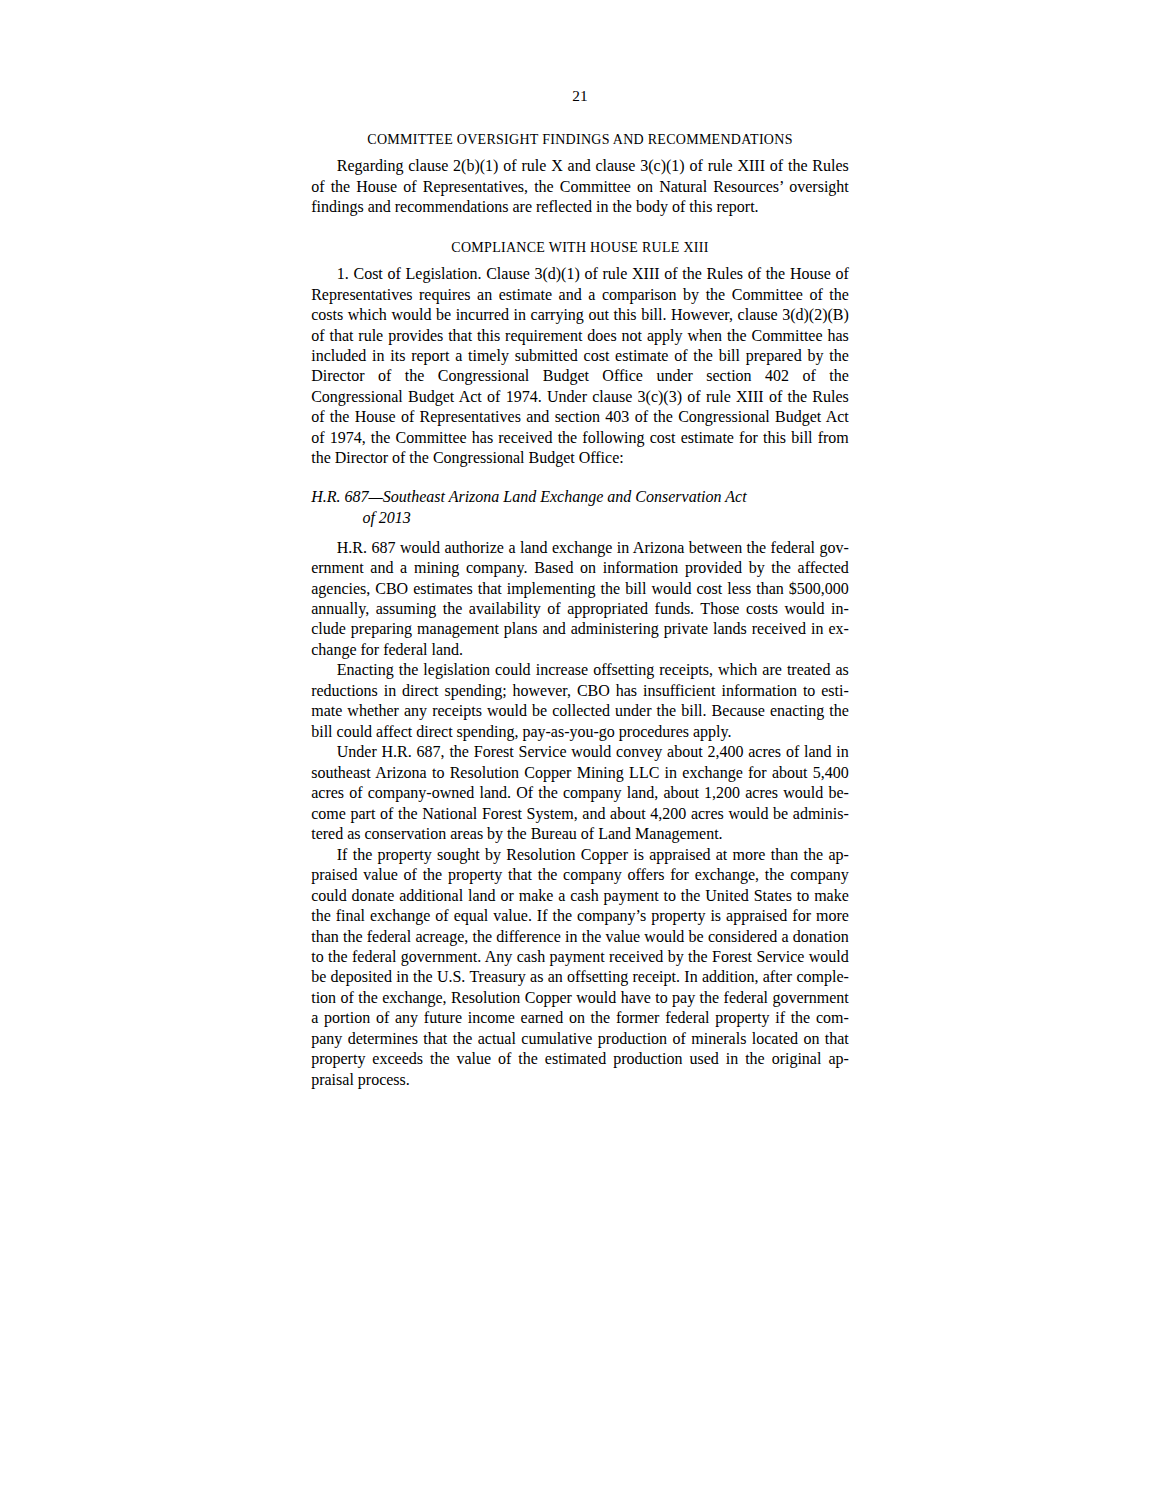21
Committee Oversight Findings and Recommendations
Regarding clause 2(b)(1) of rule X and clause 3(c)(1) of rule XIII of the Rules of the House of Representatives, the Committee on Natural Resources’ oversight findings and recommendations are reflected in the body of this report.
Compliance with House Rule XIII
1. Cost of Legislation. Clause 3(d)(1) of rule XIII of the Rules of the House of Representatives requires an estimate and a comparison by the Committee of the costs which would be incurred in carrying out this bill. However, clause 3(d)(2)(B) of that rule provides that this requirement does not apply when the Committee has included in its report a timely submitted cost estimate of the bill prepared by the Director of the Congressional Budget Office under section 402 of the Congressional Budget Act of 1974. Under clause 3(c)(3) of rule XIII of the Rules of the House of Representatives and section 403 of the Congressional Budget Act of 1974, the Committee has received the following cost estimate for this bill from the Director of the Congressional Budget Office:
H.R. 687—Southeast Arizona Land Exchange and Conservation Actof 2013
H.R. 687 would authorize a land exchange in Arizona between the federal government and a mining company. Based on information provided by the affected agencies, CBO estimates that implementing the bill would cost less than $500,000 annually, assuming the availability of appropriated funds. Those costs would include preparing management plans and administering private lands received in exchange for federal land.
Enacting the legislation could increase offsetting receipts, which are treated as reductions in direct spending; however, CBO has insufficient information to estimate whether any receipts would be collected under the bill. Because enacting the bill could affect direct spending, pay-as-you-go procedures apply.
Under H.R. 687, the Forest Service would convey about 2,400 acres of land in southeast Arizona to Resolution Copper Mining LLC in exchange for about 5,400 acres of company-owned land. Of the company land, about 1,200 acres would become part of the National Forest System, and about 4,200 acres would be administered as conservation areas by the Bureau of Land Management.
If the property sought by Resolution Copper is appraised at more than the appraised value of the property that the company offers for exchange, the company could donate additional land or make a cash payment to the United States to make the final exchange of equal value. If the company’s property is appraised for more than the federal acreage, the difference in the value would be considered a donation to the federal government. Any cash payment received by the Forest Service would be deposited in the U.S. Treasury as an offsetting receipt. In addition, after completion of the exchange, Resolution Copper would have to pay the federal government a portion of any future income earned on the former federal property if the company determines that the actual cumulative production of minerals located on that property exceeds the value of the estimated production used in the original appraisal process.